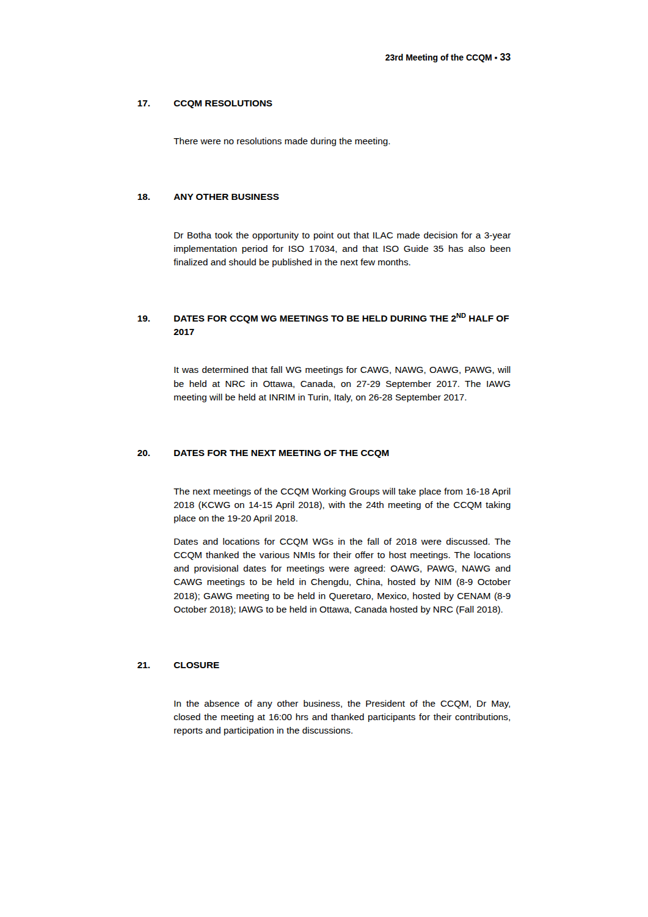23rd Meeting of the CCQM ▪ 33
17. CCQM RESOLUTIONS
There were no resolutions made during the meeting.
18. ANY OTHER BUSINESS
Dr Botha took the opportunity to point out that ILAC made decision for a 3-year implementation period for ISO 17034, and that ISO Guide 35 has also been finalized and should be published in the next few months.
19. DATES FOR CCQM WG MEETINGS TO BE HELD DURING THE 2ND HALF OF 2017
It was determined that fall WG meetings for CAWG, NAWG, OAWG, PAWG, will be held at NRC in Ottawa, Canada, on 27-29 September 2017. The IAWG meeting will be held at INRIM in Turin, Italy, on 26-28 September 2017.
20. DATES FOR THE NEXT MEETING OF THE CCQM
The next meetings of the CCQM Working Groups will take place from 16-18 April 2018 (KCWG on 14-15 April 2018), with the 24th meeting of the CCQM taking place on the 19-20 April 2018.
Dates and locations for CCQM WGs in the fall of 2018 were discussed. The CCQM thanked the various NMIs for their offer to host meetings. The locations and provisional dates for meetings were agreed: OAWG, PAWG, NAWG and CAWG meetings to be held in Chengdu, China, hosted by NIM (8-9 October 2018); GAWG meeting to be held in Queretaro, Mexico, hosted by CENAM (8-9 October 2018); IAWG to be held in Ottawa, Canada hosted by NRC (Fall 2018).
21. CLOSURE
In the absence of any other business, the President of the CCQM, Dr May, closed the meeting at 16:00 hrs and thanked participants for their contributions, reports and participation in the discussions.